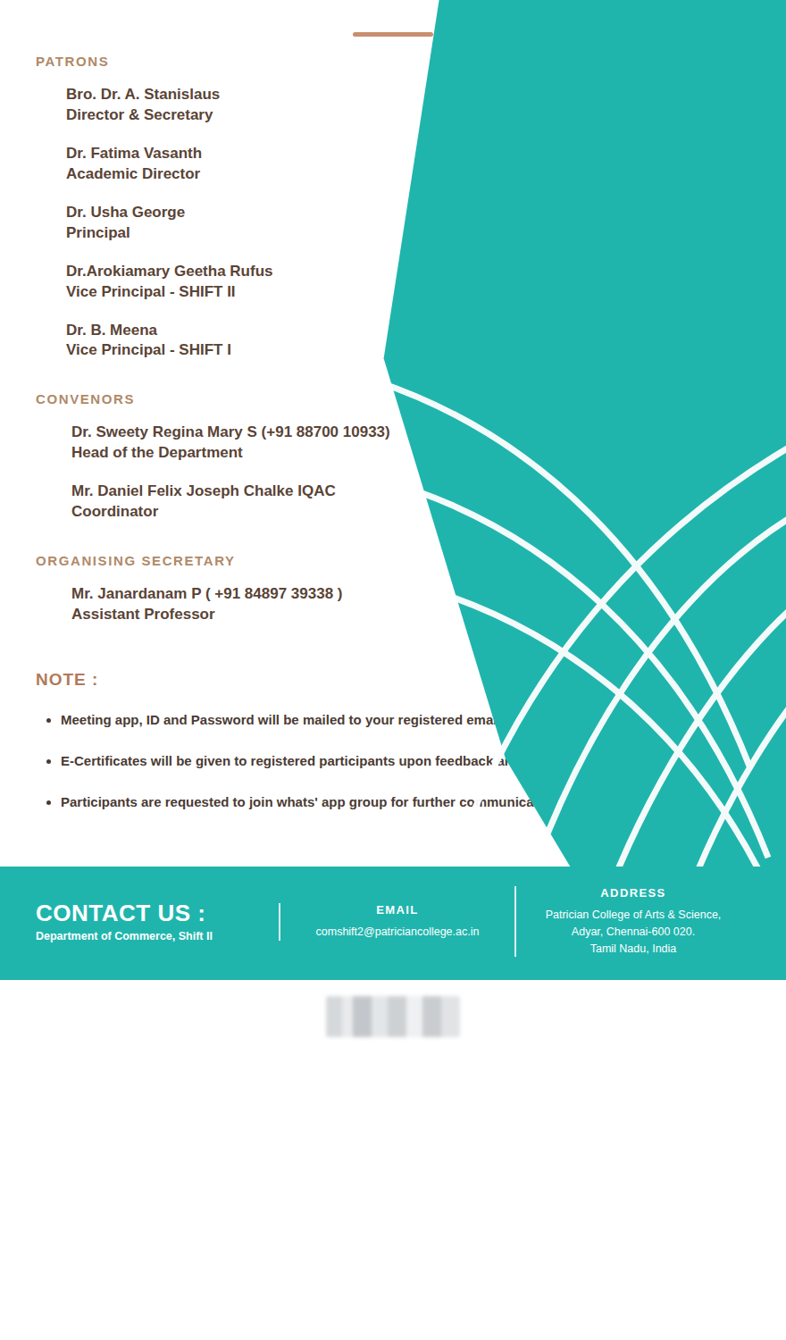Patrons
Bro. Dr. A. Stanislaus Director & Secretary
Dr. Fatima Vasanth Academic Director
Dr. Usha George Principal
Dr.Arokiamary Geetha Rufus Vice Principal - SHIFT II
Dr. B. Meena Vice Principal - SHIFT I
Convenors
Dr. Sweety Regina Mary S (+91 88700 10933) Head of the Department
Mr. Daniel Felix Joseph Chalke IQAC Coordinator
Organising Secretary
Mr. Janardanam P ( +91 84897 39338 ) Assistant Professor
NOTE :
Meeting app, ID and Password will be mailed to your registered email ID.
E-Certificates will be given to registered participants upon feedback and successful completion of PDP
Participants are requested to join whats' app group for further communication.
CONTACT US :
Department of Commerce, Shift II
EMAIL
comshift2@patriciancollege.ac.in
ADDRESS
Patrician College of Arts & Science,
Adyar, Chennai-600 020.
Tamil Nadu, India